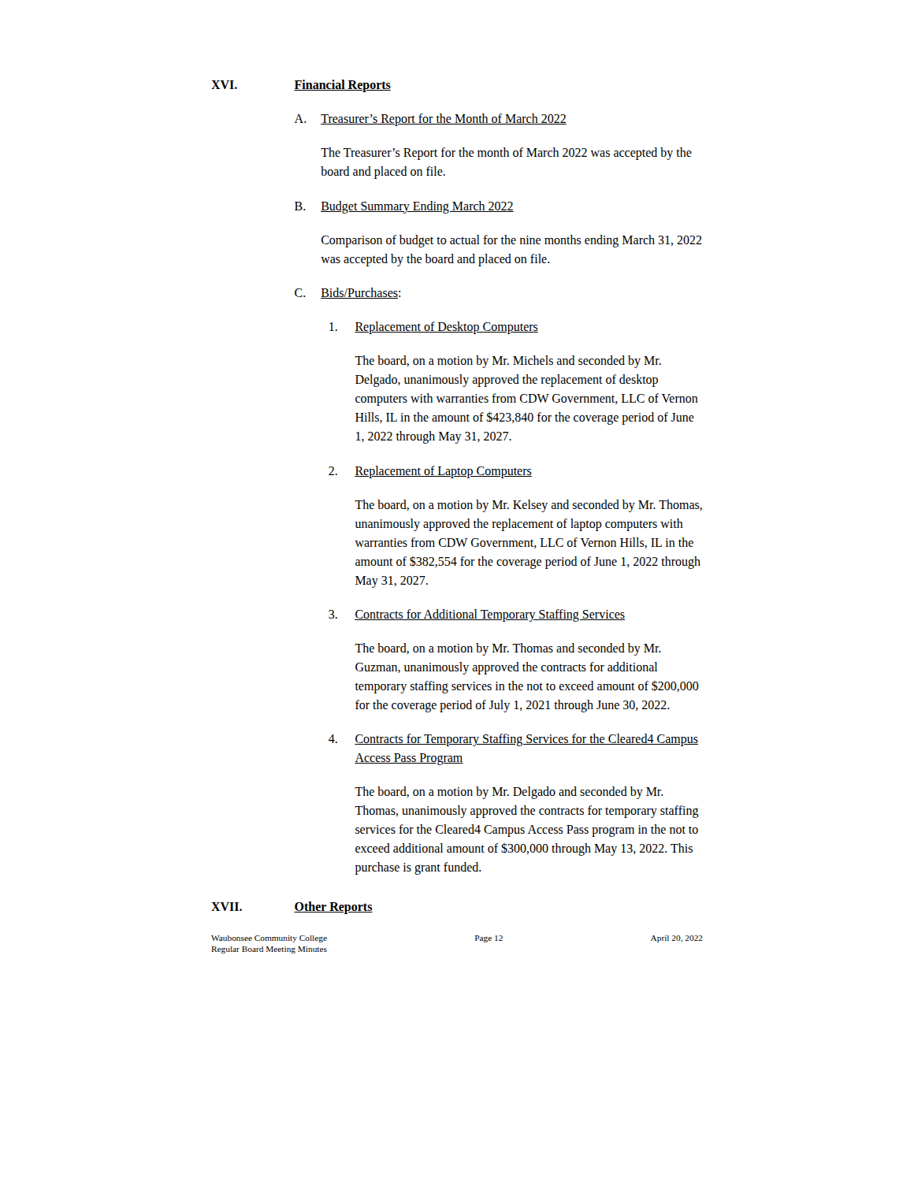XVI. Financial Reports
A. Treasurer’s Report for the Month of March 2022
The Treasurer’s Report for the month of March 2022 was accepted by the board and placed on file.
B. Budget Summary Ending March 2022
Comparison of budget to actual for the nine months ending March 31, 2022 was accepted by the board and placed on file.
C. Bids/Purchases:
1. Replacement of Desktop Computers
The board, on a motion by Mr. Michels and seconded by Mr. Delgado, unanimously approved the replacement of desktop computers with warranties from CDW Government, LLC of Vernon Hills, IL in the amount of $423,840 for the coverage period of June 1, 2022 through May 31, 2027.
2. Replacement of Laptop Computers
The board, on a motion by Mr. Kelsey and seconded by Mr. Thomas, unanimously approved the replacement of laptop computers with warranties from CDW Government, LLC of Vernon Hills, IL in the amount of $382,554 for the coverage period of June 1, 2022 through May 31, 2027.
3. Contracts for Additional Temporary Staffing Services
The board, on a motion by Mr. Thomas and seconded by Mr. Guzman, unanimously approved the contracts for additional temporary staffing services in the not to exceed amount of $200,000 for the coverage period of July 1, 2021 through June 30, 2022.
4. Contracts for Temporary Staffing Services for the Cleared4 Campus Access Pass Program
The board, on a motion by Mr. Delgado and seconded by Mr. Thomas, unanimously approved the contracts for temporary staffing services for the Cleared4 Campus Access Pass program in the not to exceed additional amount of $300,000 through May 13, 2022. This purchase is grant funded.
XVII. Other Reports
Waubonsee Community College
Regular Board Meeting Minutes
Page 12
April 20, 2022